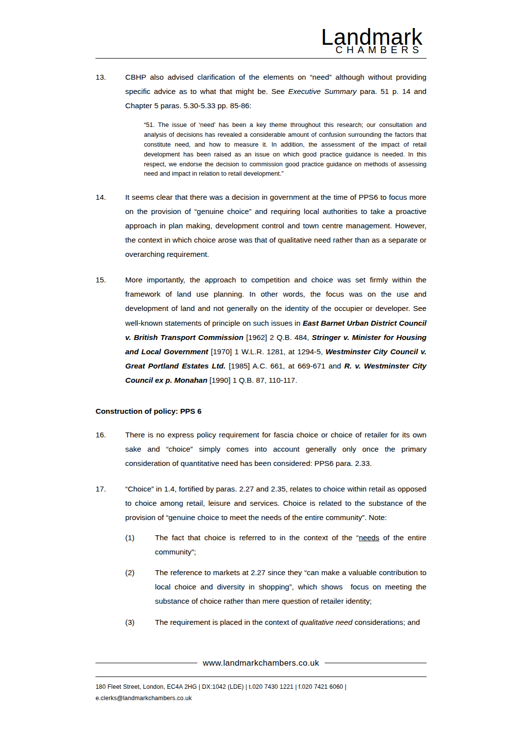Landmark CHAMBERS
13. CBHP also advised clarification of the elements on “need” although without providing specific advice as to what that might be. See Executive Summary para. 51 p. 14 and Chapter 5 paras. 5.30-5.33 pp. 85-86:
“51. The issue of ‘need’ has been a key theme throughout this research; our consultation and analysis of decisions has revealed a considerable amount of confusion surrounding the factors that constitute need, and how to measure it. In addition, the assessment of the impact of retail development has been raised as an issue on which good practice guidance is needed. In this respect, we endorse the decision to commission good practice guidance on methods of assessing need and impact in relation to retail development.”
14. It seems clear that there was a decision in government at the time of PPS6 to focus more on the provision of “genuine choice” and requiring local authorities to take a proactive approach in plan making, development control and town centre management. However, the context in which choice arose was that of qualitative need rather than as a separate or overarching requirement.
15. More importantly, the approach to competition and choice was set firmly within the framework of land use planning. In other words, the focus was on the use and development of land and not generally on the identity of the occupier or developer. See well-known statements of principle on such issues in East Barnet Urban District Council v. British Transport Commission [1962] 2 Q.B. 484, Stringer v. Minister for Housing and Local Government [1970] 1 W.L.R. 1281, at 1294-5, Westminster City Council v. Great Portland Estates Ltd. [1985] A.C. 661, at 669-671 and R. v. Westminster City Council ex p. Monahan [1990] 1 Q.B. 87, 110-117.
Construction of policy: PPS 6
16. There is no express policy requirement for fascia choice or choice of retailer for its own sake and “choice” simply comes into account generally only once the primary consideration of quantitative need has been considered: PPS6 para. 2.33.
17. “Choice” in 1.4, fortified by paras. 2.27 and 2.35, relates to choice within retail as opposed to choice among retail, leisure and services. Choice is related to the substance of the provision of “genuine choice to meet the needs of the entire community”. Note:
(1) The fact that choice is referred to in the context of the “needs of the entire community”;
(2) The reference to markets at 2.27 since they “can make a valuable contribution to local choice and diversity in shopping”, which shows focus on meeting the substance of choice rather than mere question of retailer identity;
(3) The requirement is placed in the context of qualitative need considerations; and
www.landmarkchambers.co.uk
180 Fleet Street, London, EC4A 2HG | DX:1042 (LDE) | t.020 7430 1221 | f.020 7421 6060 | e.clerks@landmarkchambers.co.uk